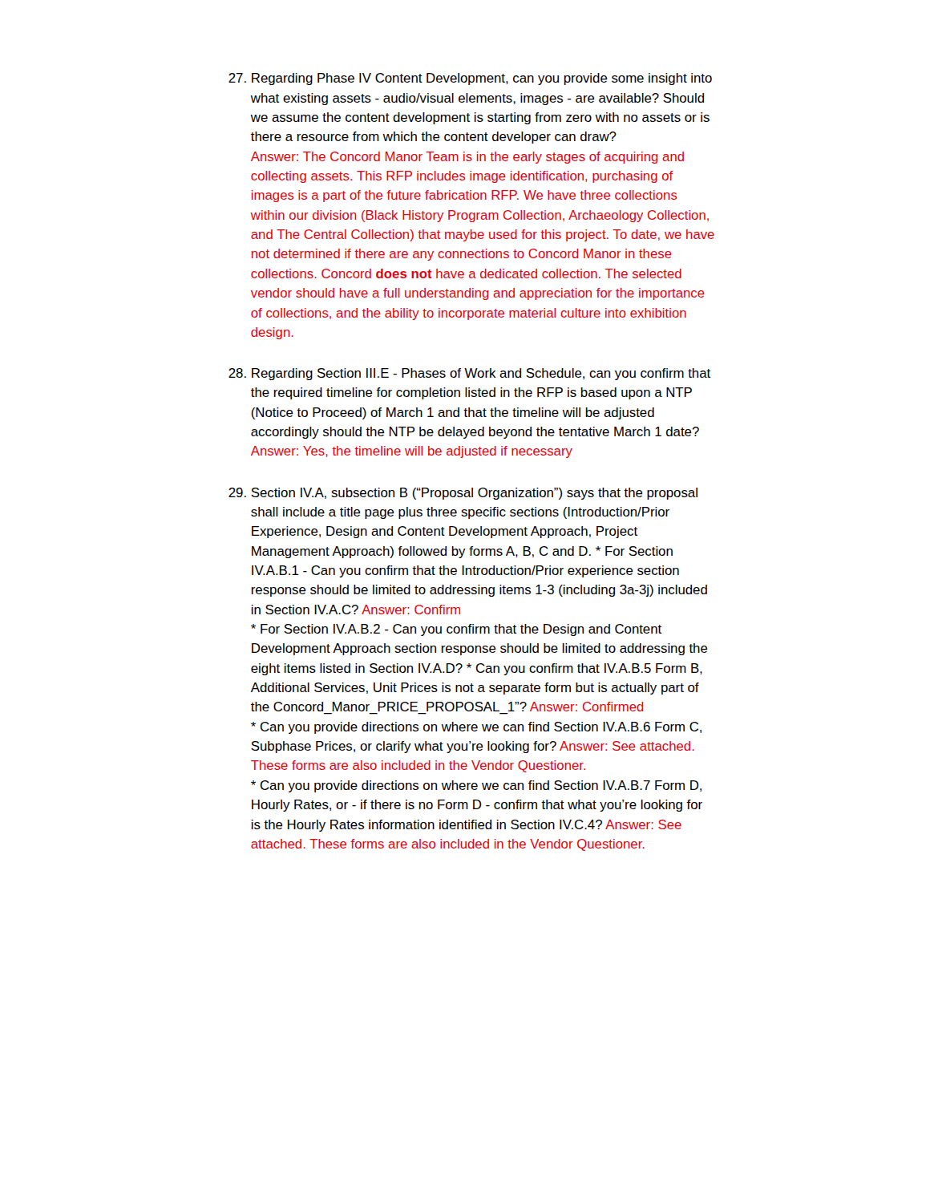Regarding Phase IV Content Development, can you provide some insight into what existing assets - audio/visual elements, images - are available? Should we assume the content development is starting from zero with no assets or is there a resource from which the content developer can draw?
Answer: The Concord Manor Team is in the early stages of acquiring and collecting assets. This RFP includes image identification, purchasing of images is a part of the future fabrication RFP. We have three collections within our division (Black History Program Collection, Archaeology Collection, and The Central Collection) that maybe used for this project. To date, we have not determined if there are any connections to Concord Manor in these collections. Concord does not have a dedicated collection. The selected vendor should have a full understanding and appreciation for the importance of collections, and the ability to incorporate material culture into exhibition design.
Regarding Section III.E - Phases of Work and Schedule, can you confirm that the required timeline for completion listed in the RFP is based upon a NTP (Notice to Proceed) of March 1 and that the timeline will be adjusted accordingly should the NTP be delayed beyond the tentative March 1 date?
Answer: Yes, the timeline will be adjusted if necessary
Section IV.A, subsection B (“Proposal Organization”) says that the proposal shall include a title page plus three specific sections (Introduction/Prior Experience, Design and Content Development Approach, Project Management Approach) followed by forms A, B, C and D. * For Section IV.A.B.1 - Can you confirm that the Introduction/Prior experience section response should be limited to addressing items 1-3 (including 3a-3j) included in Section IV.A.C? Answer: Confirm
* For Section IV.A.B.2 - Can you confirm that the Design and Content Development Approach section response should be limited to addressing the eight items listed in Section IV.A.D? * Can you confirm that IV.A.B.5 Form B, Additional Services, Unit Prices is not a separate form but is actually part of the Concord_Manor_PRICE_PROPOSAL_1”? Answer: Confirmed
* Can you provide directions on where we can find Section IV.A.B.6 Form C, Subphase Prices, or clarify what you’re looking for? Answer: See attached. These forms are also included in the Vendor Questioner.
* Can you provide directions on where we can find Section IV.A.B.7 Form D, Hourly Rates, or - if there is no Form D - confirm that what you’re looking for is the Hourly Rates information identified in Section IV.C.4? Answer: See attached. These forms are also included in the Vendor Questioner.